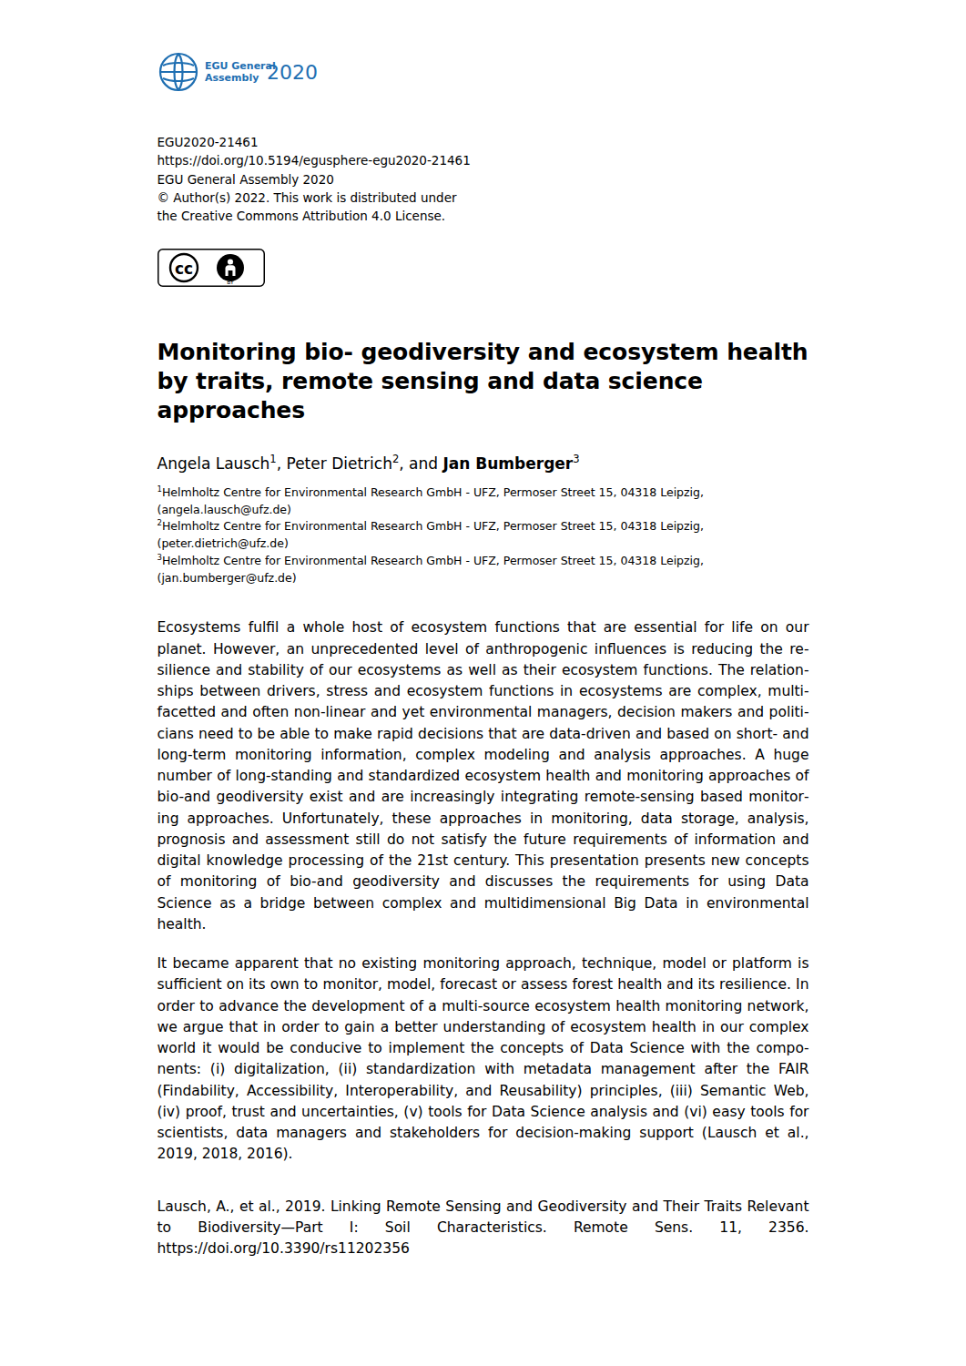EGU General Assembly 2020
EGU2020-21461
https://doi.org/10.5194/egusphere-egu2020-21461
EGU General Assembly 2020
© Author(s) 2022. This work is distributed under
the Creative Commons Attribution 4.0 License.
cc BY
Monitoring bio- geodiversity and ecosystem health by traits, remote sensing and data science approaches
Angela Lausch1, Peter Dietrich2, and Jan Bumberger3
1Helmholtz Centre for Environmental Research GmbH - UFZ, Permoser Street 15, 04318 Leipzig, (angela.lausch@ufz.de)
2Helmholtz Centre for Environmental Research GmbH - UFZ, Permoser Street 15, 04318 Leipzig, (peter.dietrich@ufz.de)
3Helmholtz Centre for Environmental Research GmbH - UFZ, Permoser Street 15, 04318 Leipzig, (jan.bumberger@ufz.de)
Ecosystems fulfil a whole host of ecosystem functions that are essential for life on our planet. However, an unprecedented level of anthropogenic influences is reducing the resilience and stability of our ecosystems as well as their ecosystem functions. The relationships between drivers, stress and ecosystem functions in ecosystems are complex, multi-facetted and often non-linear and yet environmental managers, decision makers and politicians need to be able to make rapid decisions that are data-driven and based on short- and long-term monitoring information, complex modeling and analysis approaches. A huge number of long-standing and standardized ecosystem health and monitoring approaches of bio-and geodiversity exist and are increasingly integrating remote-sensing based monitoring approaches. Unfortunately, these approaches in monitoring, data storage, analysis, prognosis and assessment still do not satisfy the future requirements of information and digital knowledge processing of the 21st century. This presentation presents new concepts of monitoring of bio-and geodiversity and discusses the requirements for using Data Science as a bridge between complex and multidimensional Big Data in environmental health.
It became apparent that no existing monitoring approach, technique, model or platform is sufficient on its own to monitor, model, forecast or assess forest health and its resilience. In order to advance the development of a multi-source ecosystem health monitoring network, we argue that in order to gain a better understanding of ecosystem health in our complex world it would be conducive to implement the concepts of Data Science with the components: (i) digitalization, (ii) standardization with metadata management after the FAIR (Findability, Accessibility, Interoperability, and Reusability) principles, (iii) Semantic Web, (iv) proof, trust and uncertainties, (v) tools for Data Science analysis and (vi) easy tools for scientists, data managers and stakeholders for decision-making support (Lausch et al., 2019, 2018, 2016).
Lausch, A., et al., 2019. Linking Remote Sensing and Geodiversity and Their Traits Relevant to Biodiversity—Part I: Soil Characteristics. Remote Sens. 11, 2356. https://doi.org/10.3390/rs11202356